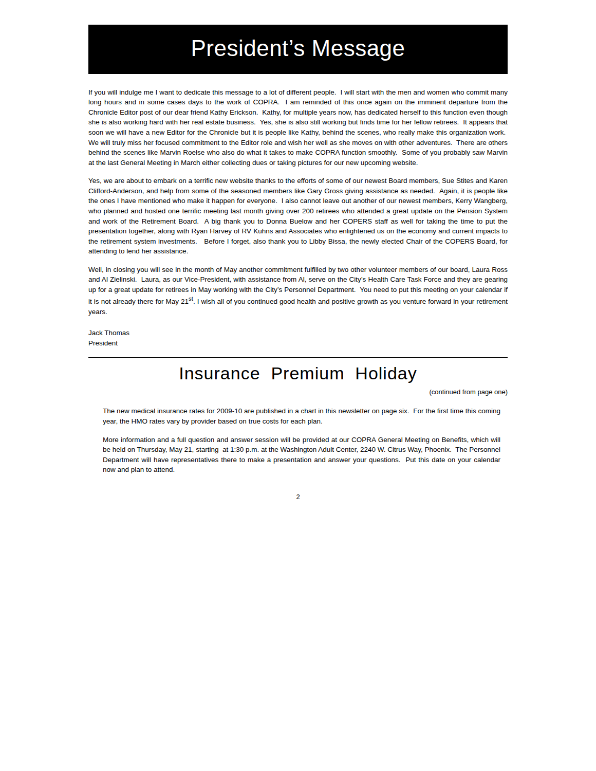President’s Message
If you will indulge me I want to dedicate this message to a lot of different people. I will start with the men and women who commit many long hours and in some cases days to the work of COPRA. I am reminded of this once again on the imminent departure from the Chronicle Editor post of our dear friend Kathy Erickson. Kathy, for multiple years now, has dedicated herself to this function even though she is also working hard with her real estate business. Yes, she is also still working but finds time for her fellow retirees. It appears that soon we will have a new Editor for the Chronicle but it is people like Kathy, behind the scenes, who really make this organization work. We will truly miss her focused commitment to the Editor role and wish her well as she moves on with other adventures. There are others behind the scenes like Marvin Roelse who also do what it takes to make COPRA function smoothly. Some of you probably saw Marvin at the last General Meeting in March either collecting dues or taking pictures for our new upcoming website.
Yes, we are about to embark on a terrific new website thanks to the efforts of some of our newest Board members, Sue Stites and Karen Clifford-Anderson, and help from some of the seasoned members like Gary Gross giving assistance as needed. Again, it is people like the ones I have mentioned who make it happen for everyone. I also cannot leave out another of our newest members, Kerry Wangberg, who planned and hosted one terrific meeting last month giving over 200 retirees who attended a great update on the Pension System and work of the Retirement Board. A big thank you to Donna Buelow and her COPERS staff as well for taking the time to put the presentation together, along with Ryan Harvey of RV Kuhns and Associates who enlightened us on the economy and current impacts to the retirement system investments. Before I forget, also thank you to Libby Bissa, the newly elected Chair of the COPERS Board, for attending to lend her assistance.
Well, in closing you will see in the month of May another commitment fulfilled by two other volunteer members of our board, Laura Ross and Al Zielinski. Laura, as our Vice-President, with assistance from Al, serve on the City’s Health Care Task Force and they are gearing up for a great update for retirees in May working with the City’s Personnel Department. You need to put this meeting on your calendar if it is not already there for May 21st. I wish all of you continued good health and positive growth as you venture forward in your retirement years.
Jack Thomas President
Insurance Premium Holiday
(continued from page one)
The new medical insurance rates for 2009-10 are published in a chart in this newsletter on page six. For the first time this coming year, the HMO rates vary by provider based on true costs for each plan.
More information and a full question and answer session will be provided at our COPRA General Meeting on Benefits, which will be held on Thursday, May 21, starting at 1:30 p.m. at the Washington Adult Center, 2240 W. Citrus Way, Phoenix. The Personnel Department will have representatives there to make a presentation and answer your questions. Put this date on your calendar now and plan to attend.
2